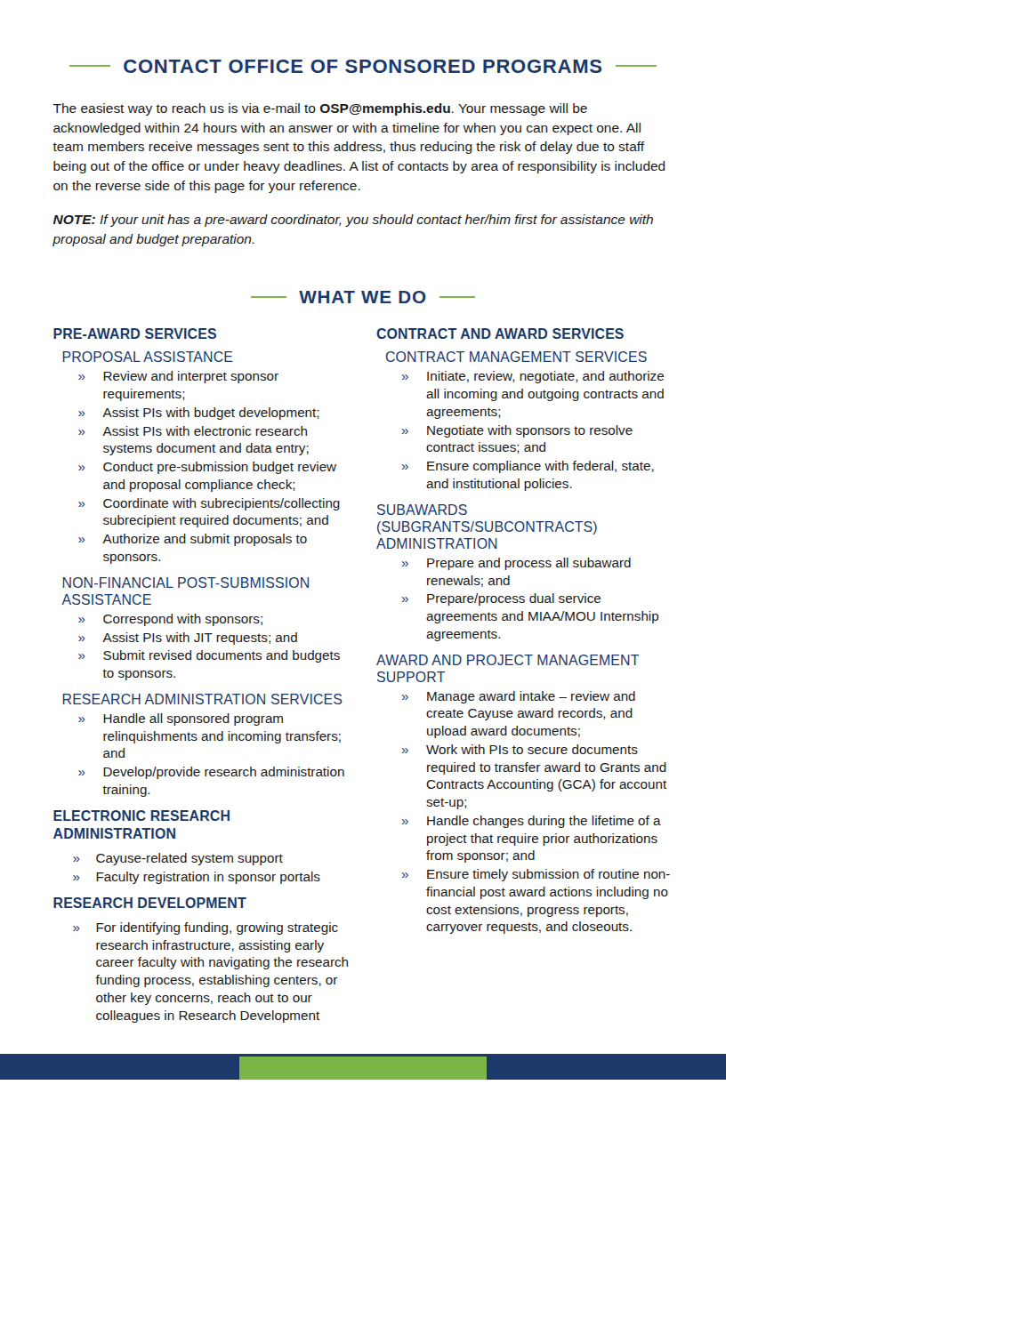Contact Office of Sponsored Programs
The easiest way to reach us is via e-mail to OSP@memphis.edu. Your message will be acknowledged within 24 hours with an answer or with a timeline for when you can expect one. All team members receive messages sent to this address, thus reducing the risk of delay due to staff being out of the office or under heavy deadlines. A list of contacts by area of responsibility is included on the reverse side of this page for your reference.
NOTE: If your unit has a pre-award coordinator, you should contact her/him first for assistance with proposal and budget preparation.
What We Do
Pre-Award Services
Proposal Assistance
Review and interpret sponsor requirements;
Assist PIs with budget development;
Assist PIs with electronic research systems document and data entry;
Conduct pre-submission budget review and proposal compliance check;
Coordinate with subrecipients/collecting subrecipient required documents; and
Authorize and submit proposals to sponsors.
Non-Financial Post-Submission Assistance
Correspond with sponsors;
Assist PIs with JIT requests; and
Submit revised documents and budgets to sponsors.
Research Administration Services
Handle all sponsored program relinquishments and incoming transfers; and
Develop/provide research administration training.
Electronic Research Administration
Cayuse-related system support
Faculty registration in sponsor portals
Research Development
For identifying funding, growing strategic research infrastructure, assisting early career faculty with navigating the research funding process, establishing centers, or other key concerns, reach out to our colleagues in Research Development
Contract and Award Services
Contract Management Services
Initiate, review, negotiate, and authorize all incoming and outgoing contracts and agreements;
Negotiate with sponsors to resolve contract issues; and
Ensure compliance with federal, state, and institutional policies.
Subawards (Subgrants/Subcontracts) Administration
Prepare and process all subaward renewals; and
Prepare/process dual service agreements and MIAA/MOU Internship agreements.
Award and Project Management Support
Manage award intake – review and create Cayuse award records, and upload award documents;
Work with PIs to secure documents required to transfer award to Grants and Contracts Accounting (GCA) for account set-up;
Handle changes during the lifetime of a project that require prior authorizations from sponsor; and
Ensure timely submission of routine non-financial post award actions including no cost extensions, progress reports, carryover requests, and closeouts.